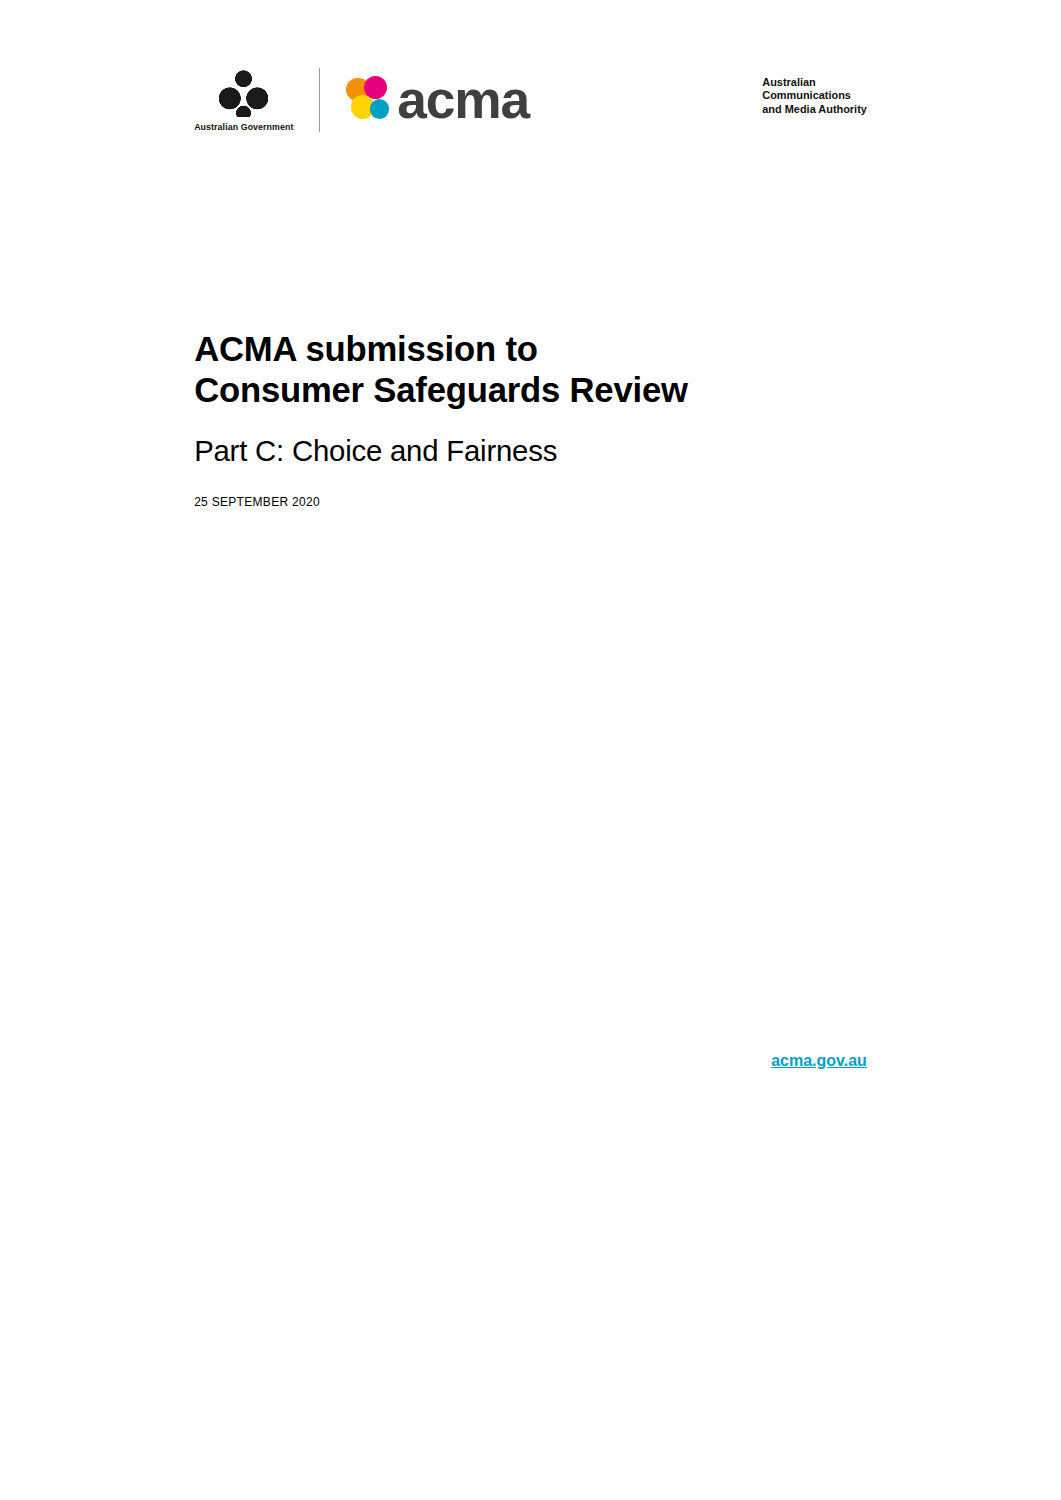Australian Government
acma
Australian
Communications
and Media Authority
ACMA submission to
Consumer Safeguards Review
Part C: Choice and Fairness
25 September 2020
acma.gov.au